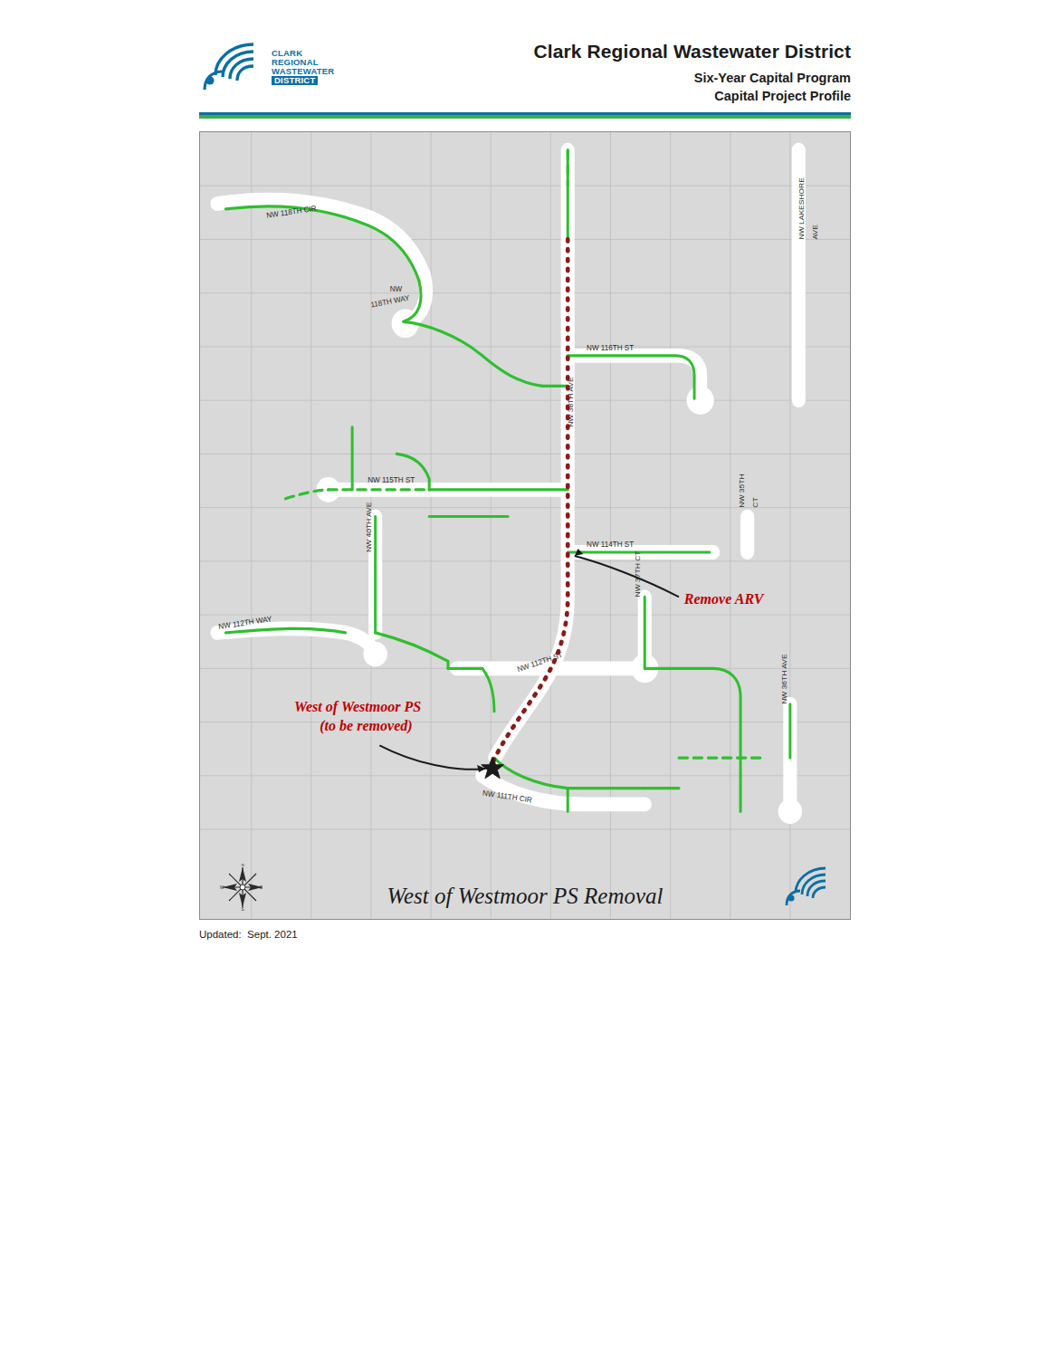CLARK
REGIONAL
WASTEWATER
DISTRICT
Clark Regional Wastewater District
Six-Year Capital Program
Capital Project Profile
Remove ARV West of Westmoor PS (to be removed) NW 118TH CIR NW 118TH WAY NW 116TH ST NW 115TH ST NW 114TH ST NW 38TH AVE NW LAKESHORE AVE NW 35TH CT NW 40TH AVE NW 112TH WAY NW 112TH ST NW 37TH CT NW 36TH AVE NW 111TH CIR
Path: G:\Engineering\District Projects\District Projects\2_Programming\6 Year Capital Program\2022-2027 Capital Program\Profiles\GIS_Maps\West of Westmoor PS Removal.aprx
N S W E
West of Westmoor PS Removal
Updated: Sept. 2021